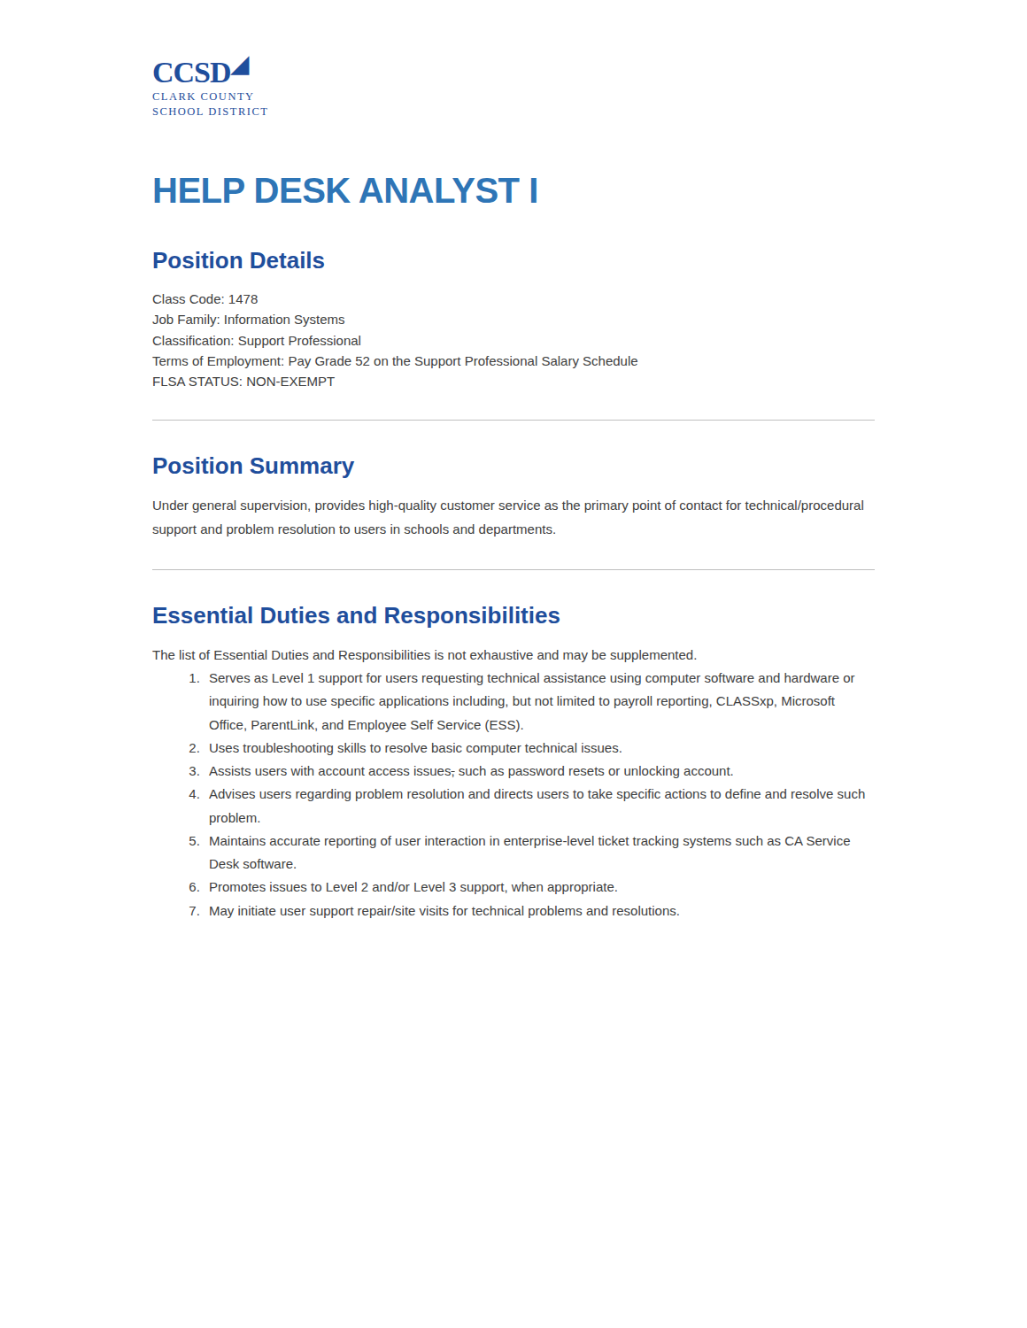CCSD◢
CLARK COUNTY
SCHOOL DISTRICT
HELP DESK ANALYST I
Position Details
Class Code: 1478
Job Family: Information Systems
Classification: Support Professional
Terms of Employment: Pay Grade 52 on the Support Professional Salary Schedule
FLSA STATUS: NON-EXEMPT
Position Summary
Under general supervision, provides high-quality customer service as the primary point of contact for technical/procedural support and problem resolution to users in schools and departments.
Essential Duties and Responsibilities
The list of Essential Duties and Responsibilities is not exhaustive and may be supplemented.
Serves as Level 1 support for users requesting technical assistance using computer software and hardware or inquiring how to use specific applications including, but not limited to payroll reporting, CLASSxp, Microsoft Office, ParentLink, and Employee Self Service (ESS).
Uses troubleshooting skills to resolve basic computer technical issues.
Assists users with account access issues, such as password resets or unlocking account.
Advises users regarding problem resolution and directs users to take specific actions to define and resolve such problem.
Maintains accurate reporting of user interaction in enterprise-level ticket tracking systems such as CA Service Desk software.
Promotes issues to Level 2 and/or Level 3 support, when appropriate.
May initiate user support repair/site visits for technical problems and resolutions.